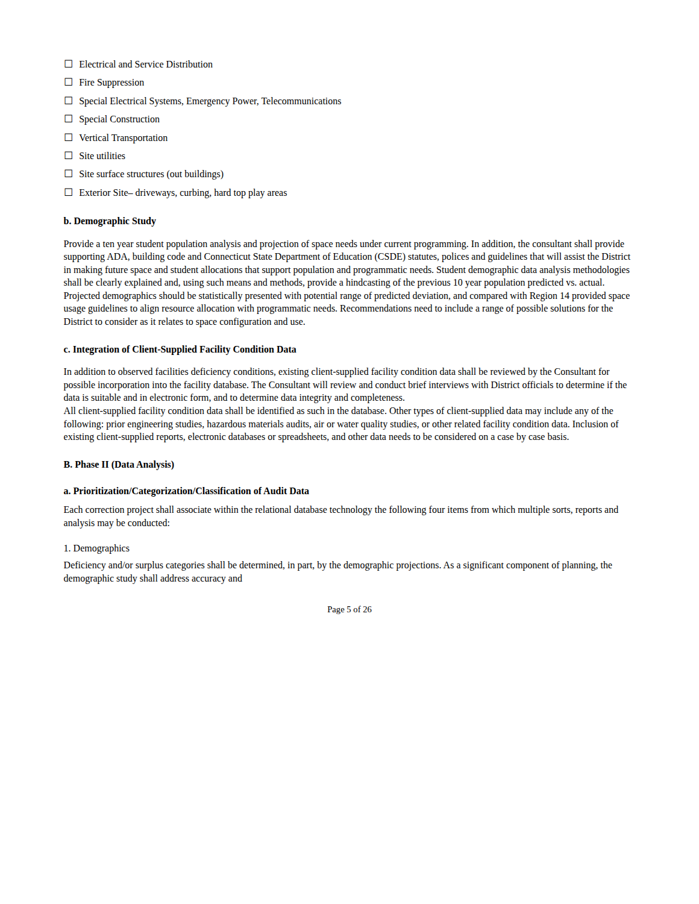Electrical and Service Distribution
Fire Suppression
Special Electrical Systems, Emergency Power, Telecommunications
Special Construction
Vertical Transportation
Site utilities
Site surface structures (out buildings)
Exterior Site– driveways, curbing, hard top play areas
b. Demographic Study
Provide a ten year student population analysis and projection of space needs under current programming. In addition, the consultant shall provide supporting ADA, building code and Connecticut State Department of Education (CSDE) statutes, polices and guidelines that will assist the District in making future space and student allocations that support population and programmatic needs. Student demographic data analysis methodologies shall be clearly explained and, using such means and methods, provide a hindcasting of the previous 10 year population predicted vs. actual. Projected demographics should be statistically presented with potential range of predicted deviation, and compared with Region 14 provided space usage guidelines to align resource allocation with programmatic needs. Recommendations need to include a range of possible solutions for the District to consider as it relates to space configuration and use.
c. Integration of Client-Supplied Facility Condition Data
In addition to observed facilities deficiency conditions, existing client-supplied facility condition data shall be reviewed by the Consultant for possible incorporation into the facility database. The Consultant will review and conduct brief interviews with District officials to determine if the data is suitable and in electronic form, and to determine data integrity and completeness.
All client-supplied facility condition data shall be identified as such in the database. Other types of client-supplied data may include any of the following: prior engineering studies, hazardous materials audits, air or water quality studies, or other related facility condition data. Inclusion of existing client-supplied reports, electronic databases or spreadsheets, and other data needs to be considered on a case by case basis.
B. Phase II (Data Analysis)
a. Prioritization/Categorization/Classification of Audit Data
Each correction project shall associate within the relational database technology the following four items from which multiple sorts, reports and analysis may be conducted:
1. Demographics
Deficiency and/or surplus categories shall be determined, in part, by the demographic projections. As a significant component of planning, the demographic study shall address accuracy and
Page 5 of 26